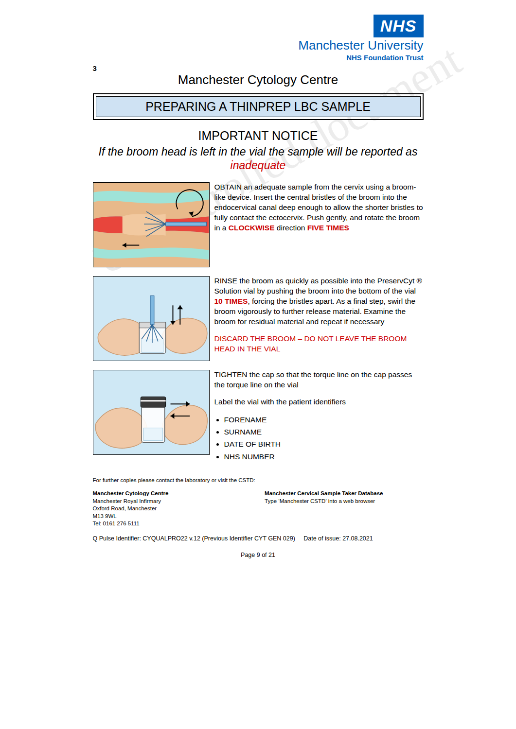Uncontrolled document
NHS
Manchester University
NHS Foundation Trust
3
Manchester Cytology Centre
PREPARING A THINPREP LBC SAMPLE
IMPORTANT NOTICE
If the broom head is left in the vial the sample will be reported as inadequate
| | OBTAIN an adequate sample from the cervix using a broom-like device. Insert the central bristles of the broom into the endocervical canal deep enough to allow the shorter bristles to fully contact the ectocervix. Push gently, and rotate the broom in a CLOCKWISE direction FIVE TIMES |
| | RINSE the broom as quickly as possible into the PreservCyt ® Solution vial by pushing the broom into the bottom of the vial 10 TIMES , forcing the bristles apart. As a final step, swirl the broom vigorously to further release material. Examine the broom for residual material and repeat if necessary DISCARD THE BROOM – DO NOT LEAVE THE BROOM HEAD IN THE VIAL |
| | TIGHTEN the cap so that the torque line on the cap passes the torque line on the vial Label the vial with the patient identifiers FORENAME SURNAME DATE OF BIRTH NHS NUMBER |
For further copies please contact the laboratory or visit the CSTD:
| Manchester Cytology Centre Manchester Royal Infirmary Oxford Road, Manchester M13 9WL Tel: 0161 276 5111 | Manchester Cervical Sample Taker Database Type ‘Manchester CSTD’ into a web browser |
Q Pulse Identifier: CYQUALPRO22 v.12 (Previous Identifier CYT GEN 029) Date of issue: 27.08.2021
Page 9 of 21